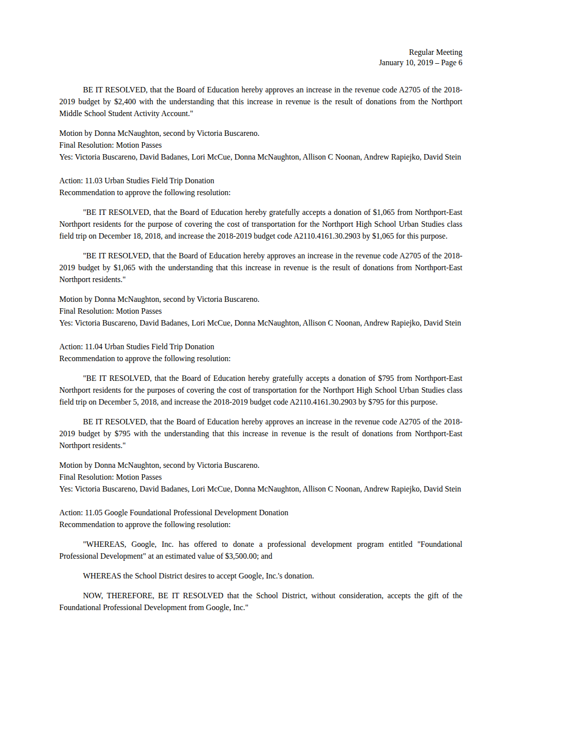Regular Meeting
January 10, 2019 – Page 6
BE IT RESOLVED, that the Board of Education hereby approves an increase in the revenue code A2705 of the 2018-2019 budget by $2,400 with the understanding that this increase in revenue is the result of donations from the Northport Middle School Student Activity Account."
Motion by Donna McNaughton, second by Victoria Buscareno.
Final Resolution: Motion Passes
Yes: Victoria Buscareno, David Badanes, Lori McCue, Donna McNaughton, Allison C Noonan, Andrew Rapiejko, David Stein
Action: 11.03 Urban Studies Field Trip Donation
Recommendation to approve the following resolution:
"BE IT RESOLVED, that the Board of Education hereby gratefully accepts a donation of $1,065 from Northport-East Northport residents for the purpose of covering the cost of transportation for the Northport High School Urban Studies class field trip on December 18, 2018, and increase the 2018-2019 budget code A2110.4161.30.2903 by $1,065 for this purpose.
"BE IT RESOLVED, that the Board of Education hereby approves an increase in the revenue code A2705 of the 2018-2019 budget by $1,065 with the understanding that this increase in revenue is the result of donations from Northport-East Northport residents."
Motion by Donna McNaughton, second by Victoria Buscareno.
Final Resolution: Motion Passes
Yes: Victoria Buscareno, David Badanes, Lori McCue, Donna McNaughton, Allison C Noonan, Andrew Rapiejko, David Stein
Action: 11.04 Urban Studies Field Trip Donation
Recommendation to approve the following resolution:
"BE IT RESOLVED, that the Board of Education hereby gratefully accepts a donation of $795 from Northport-East Northport residents for the purposes of covering the cost of transportation for the Northport High School Urban Studies class field trip on December 5, 2018, and increase the 2018-2019 budget code A2110.4161.30.2903 by $795 for this purpose.
BE IT RESOLVED, that the Board of Education hereby approves an increase in the revenue code A2705 of the 2018-2019 budget by $795 with the understanding that this increase in revenue is the result of donations from Northport-East Northport residents."
Motion by Donna McNaughton, second by Victoria Buscareno.
Final Resolution: Motion Passes
Yes: Victoria Buscareno, David Badanes, Lori McCue, Donna McNaughton, Allison C Noonan, Andrew Rapiejko, David Stein
Action: 11.05 Google Foundational Professional Development Donation
Recommendation to approve the following resolution:
"WHEREAS, Google, Inc. has offered to donate a professional development program entitled "Foundational Professional Development" at an estimated value of $3,500.00; and
WHEREAS the School District desires to accept Google, Inc.'s donation.
NOW, THEREFORE, BE IT RESOLVED that the School District, without consideration, accepts the gift of the Foundational Professional Development from Google, Inc."